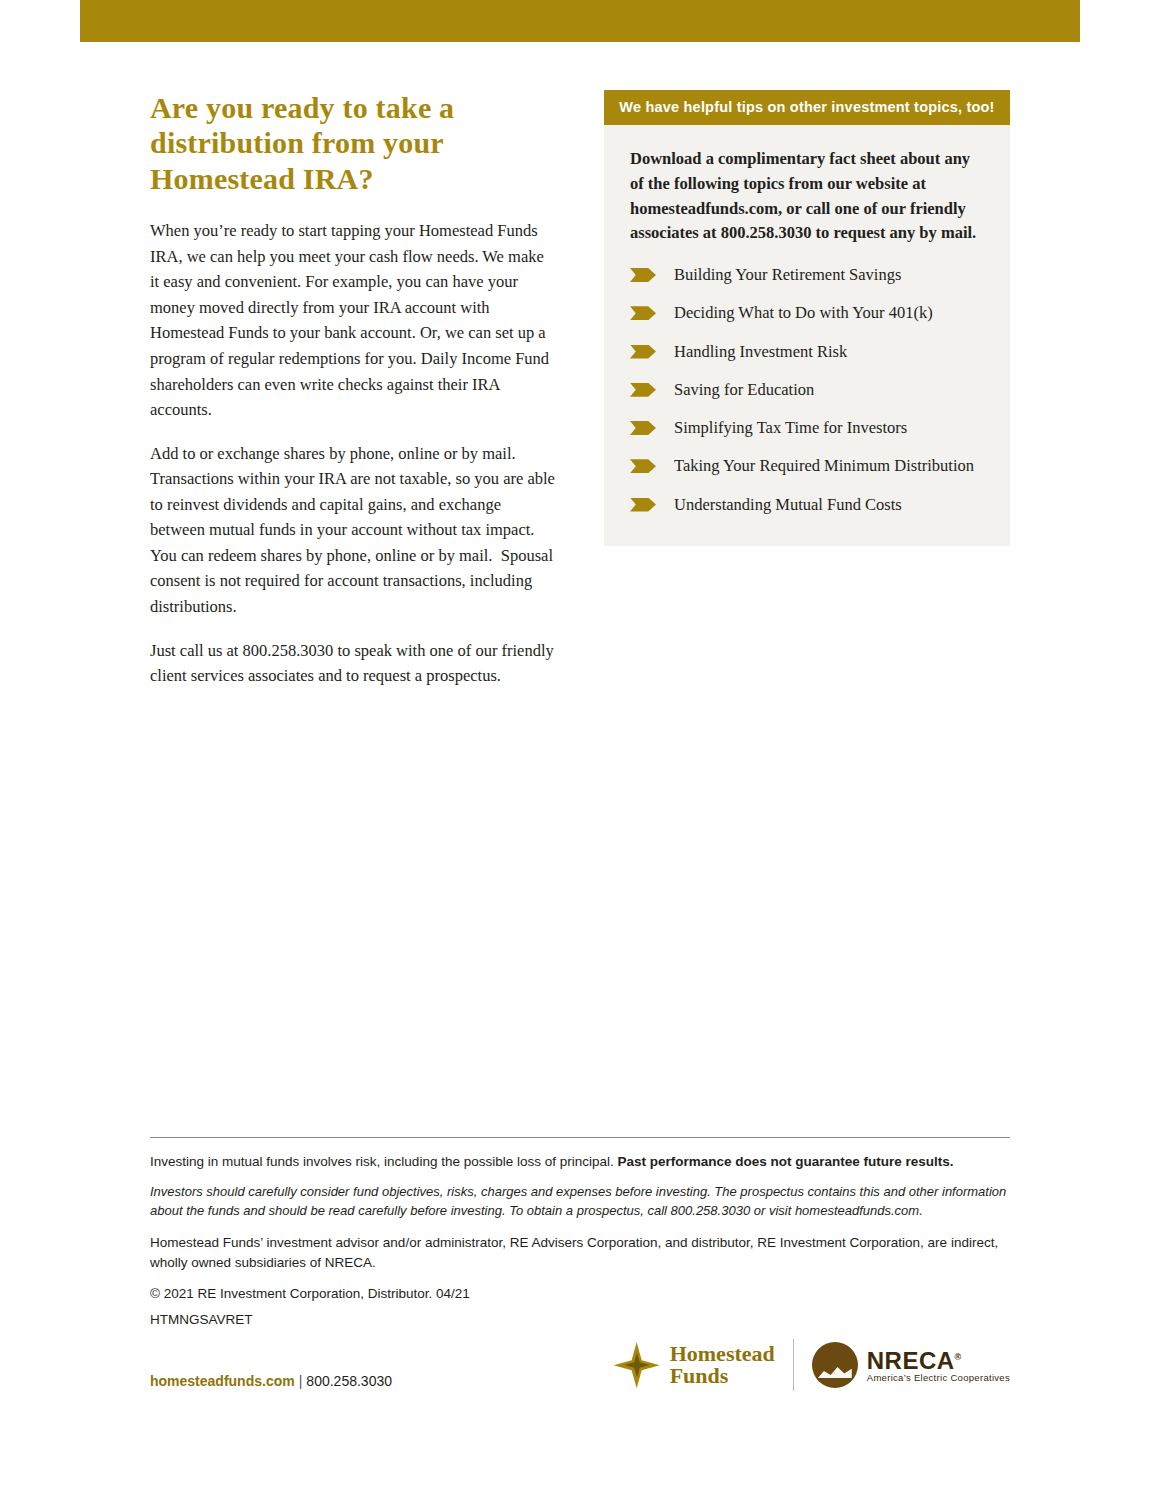Are you ready to take a distribution from your Homestead IRA?
When you’re ready to start tapping your Homestead Funds IRA, we can help you meet your cash flow needs. We make it easy and convenient. For example, you can have your money moved directly from your IRA account with Homestead Funds to your bank account. Or, we can set up a program of regular redemptions for you. Daily Income Fund shareholders can even write checks against their IRA accounts.
Add to or exchange shares by phone, online or by mail. Transactions within your IRA are not taxable, so you are able to reinvest dividends and capital gains, and exchange between mutual funds in your account without tax impact. You can redeem shares by phone, online or by mail. Spousal consent is not required for account transactions, including distributions.
Just call us at 800.258.3030 to speak with one of our friendly client services associates and to request a prospectus.
We have helpful tips on other investment topics, too!
Download a complimentary fact sheet about any of the following topics from our website at homesteadfunds.com, or call one of our friendly associates at 800.258.3030 to request any by mail.
Building Your Retirement Savings
Deciding What to Do with Your 401(k)
Handling Investment Risk
Saving for Education
Simplifying Tax Time for Investors
Taking Your Required Minimum Distribution
Understanding Mutual Fund Costs
Investing in mutual funds involves risk, including the possible loss of principal. Past performance does not guarantee future results.
Investors should carefully consider fund objectives, risks, charges and expenses before investing. The prospectus contains this and other information about the funds and should be read carefully before investing. To obtain a prospectus, call 800.258.3030 or visit homesteadfunds.com.
Homestead Funds’ investment advisor and/or administrator, RE Advisers Corporation, and distributor, RE Investment Corporation, are indirect, wholly owned subsidiaries of NRECA.
© 2021 RE Investment Corporation, Distributor. 04/21
HTMNGSAVRET
homesteadfunds.com|800.258.3030
Homestead
Funds
NRECA®
America’s Electric Cooperatives